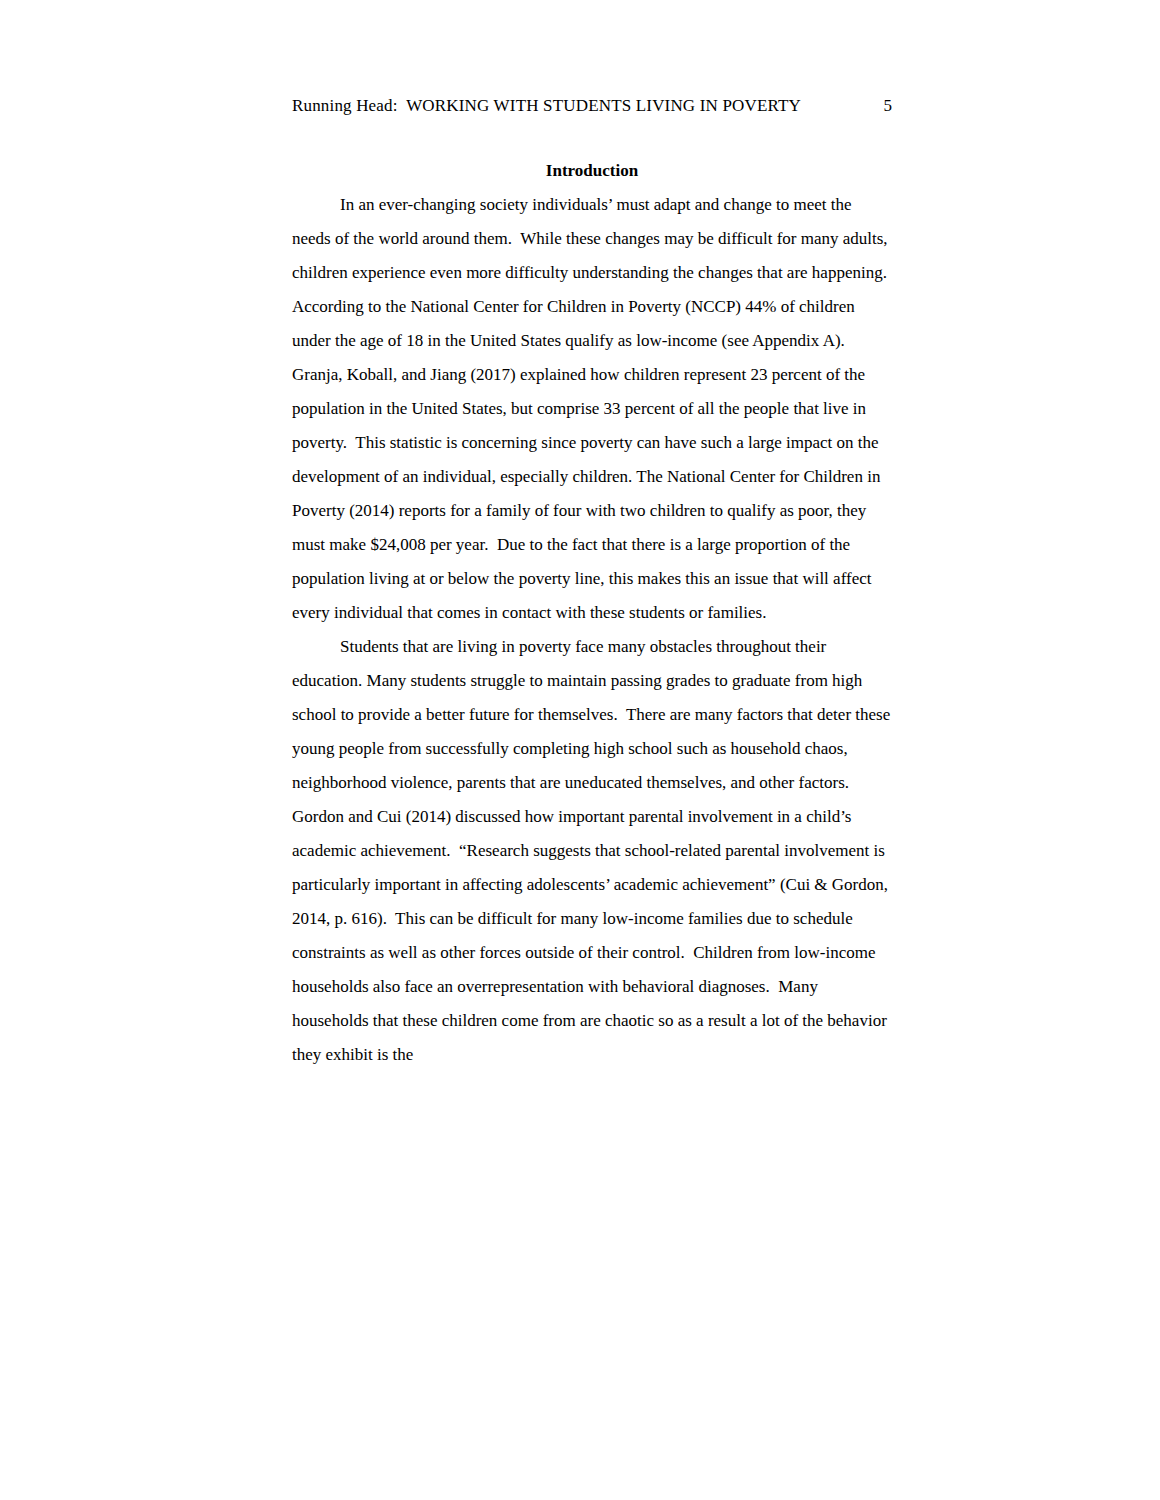Running Head: WORKING WITH STUDENTS LIVING IN POVERTY 5
Introduction
In an ever-changing society individuals’ must adapt and change to meet the needs of the world around them. While these changes may be difficult for many adults, children experience even more difficulty understanding the changes that are happening. According to the National Center for Children in Poverty (NCCP) 44% of children under the age of 18 in the United States qualify as low-income (see Appendix A). Granja, Koball, and Jiang (2017) explained how children represent 23 percent of the population in the United States, but comprise 33 percent of all the people that live in poverty. This statistic is concerning since poverty can have such a large impact on the development of an individual, especially children. The National Center for Children in Poverty (2014) reports for a family of four with two children to qualify as poor, they must make $24,008 per year. Due to the fact that there is a large proportion of the population living at or below the poverty line, this makes this an issue that will affect every individual that comes in contact with these students or families.
Students that are living in poverty face many obstacles throughout their education. Many students struggle to maintain passing grades to graduate from high school to provide a better future for themselves. There are many factors that deter these young people from successfully completing high school such as household chaos, neighborhood violence, parents that are uneducated themselves, and other factors. Gordon and Cui (2014) discussed how important parental involvement in a child’s academic achievement. “Research suggests that school-related parental involvement is particularly important in affecting adolescents’ academic achievement” (Cui & Gordon, 2014, p. 616). This can be difficult for many low-income families due to schedule constraints as well as other forces outside of their control. Children from low-income households also face an overrepresentation with behavioral diagnoses. Many households that these children come from are chaotic so as a result a lot of the behavior they exhibit is the